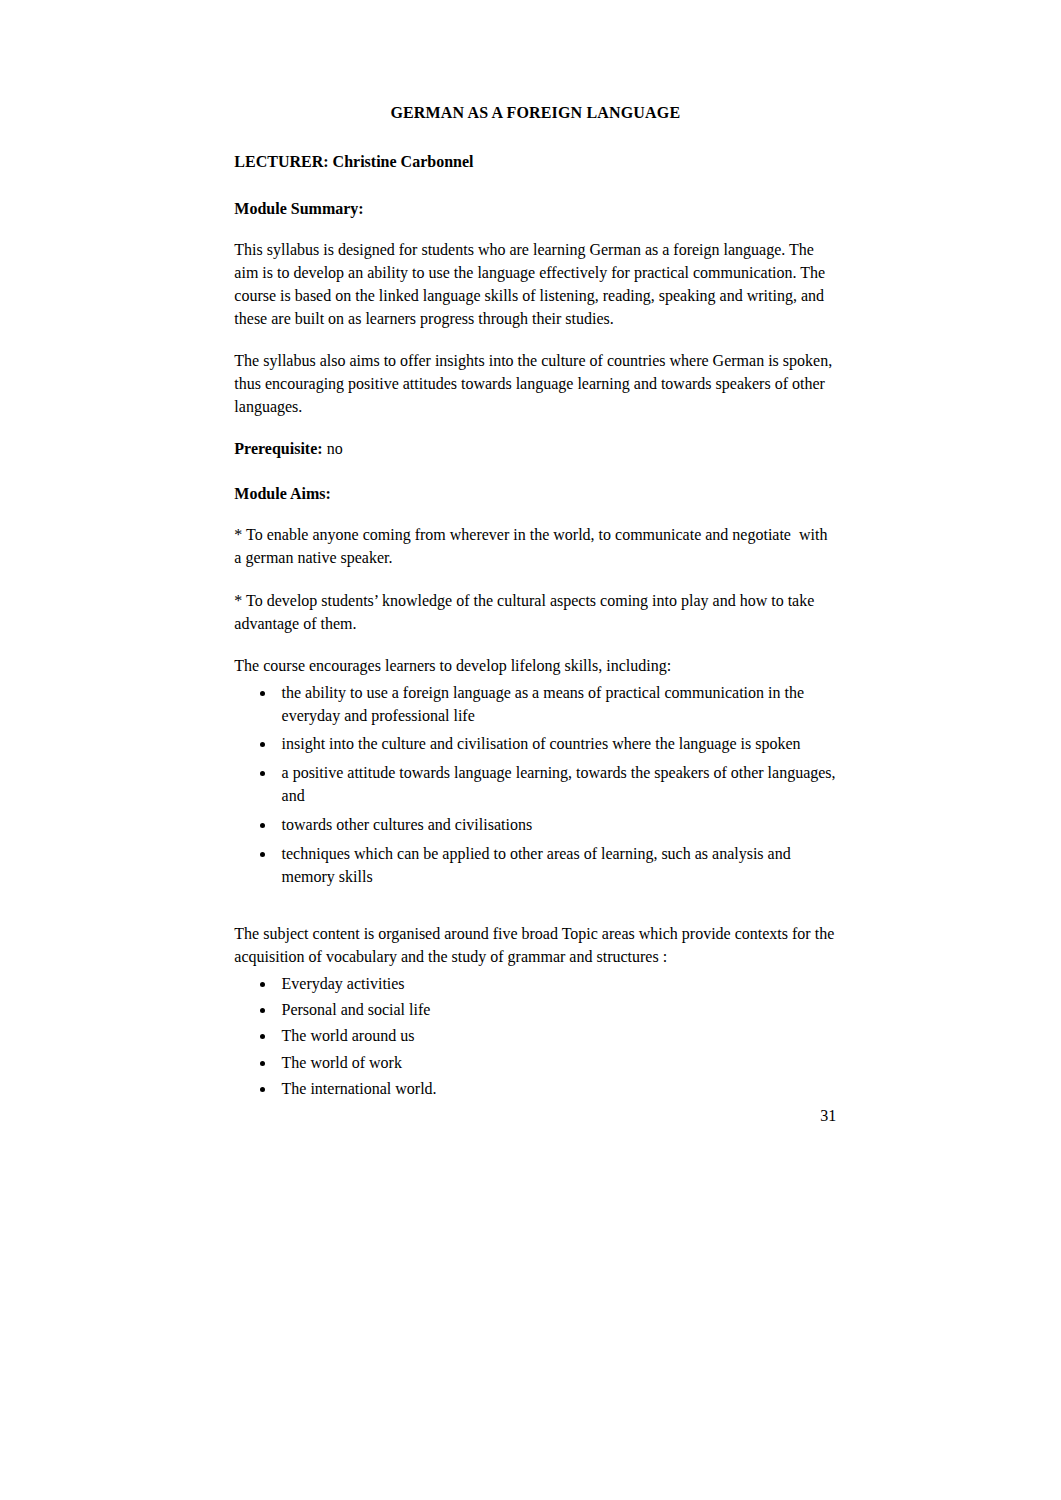GERMAN AS A FOREIGN LANGUAGE
LECTURER: Christine Carbonnel
Module Summary:
This syllabus is designed for students who are learning German as a foreign language. The aim is to develop an ability to use the language effectively for practical communication. The course is based on the linked language skills of listening, reading, speaking and writing, and these are built on as learners progress through their studies.
The syllabus also aims to offer insights into the culture of countries where German is spoken, thus encouraging positive attitudes towards language learning and towards speakers of other languages.
Prerequisite: no
Module Aims:
* To enable anyone coming from wherever in the world, to communicate and negotiate with a german native speaker.
* To develop students’ knowledge of the cultural aspects coming into play and how to take advantage of them.
The course encourages learners to develop lifelong skills, including:
the ability to use a foreign language as a means of practical communication in the everyday and professional life
insight into the culture and civilisation of countries where the language is spoken
a positive attitude towards language learning, towards the speakers of other languages, and
towards other cultures and civilisations
techniques which can be applied to other areas of learning, such as analysis and memory skills
The subject content is organised around five broad Topic areas which provide contexts for the acquisition of vocabulary and the study of grammar and structures :
Everyday activities
Personal and social life
The world around us
The world of work
The international world.
31